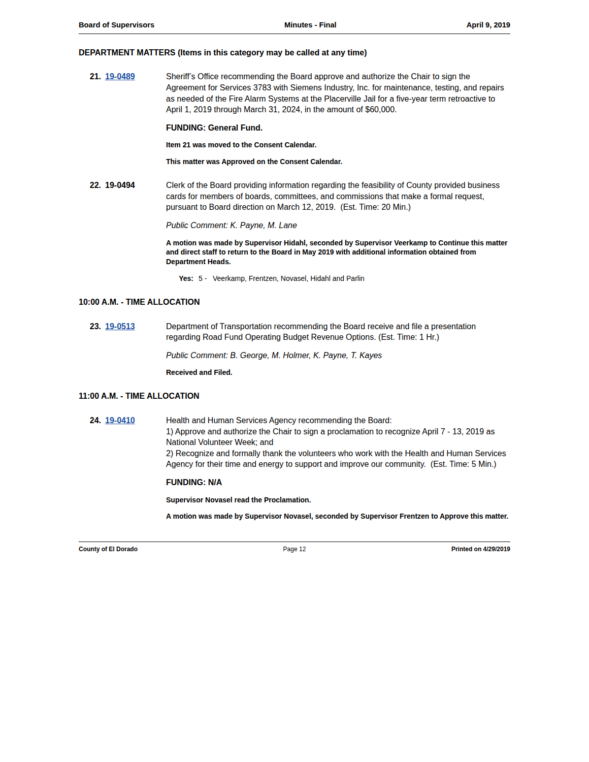Board of Supervisors
Minutes - Final
April 9, 2019
DEPARTMENT MATTERS (Items in this category may be called at any time)
21.
19-0489
Sheriff’s Office recommending the Board approve and authorize the Chair to sign the Agreement for Services 3783 with Siemens Industry, Inc. for maintenance, testing, and repairs as needed of the Fire Alarm Systems at the Placerville Jail for a five-year term retroactive to April 1, 2019 through March 31, 2024, in the amount of $60,000.
FUNDING: General Fund.
Item 21 was moved to the Consent Calendar.
This matter was Approved on the Consent Calendar.
22.
19-0494
Clerk of the Board providing information regarding the feasibility of County provided business cards for members of boards, committees, and commissions that make a formal request, pursuant to Board direction on March 12, 2019. (Est. Time: 20 Min.)
Public Comment: K. Payne, M. Lane
A motion was made by Supervisor Hidahl, seconded by Supervisor Veerkamp to Continue this matter and direct staff to return to the Board in May 2019 with additional information obtained from Department Heads.
Yes:
5 -
Veerkamp, Frentzen, Novasel, Hidahl and Parlin
10:00 A.M. - TIME ALLOCATION
23.
19-0513
Department of Transportation recommending the Board receive and file a presentation regarding Road Fund Operating Budget Revenue Options. (Est. Time: 1 Hr.)
Public Comment: B. George, M. Holmer, K. Payne, T. Kayes
Received and Filed.
11:00 A.M. - TIME ALLOCATION
24.
19-0410
Health and Human Services Agency recommending the Board:
1) Approve and authorize the Chair to sign a proclamation to recognize April 7 - 13, 2019 as National Volunteer Week; and
2) Recognize and formally thank the volunteers who work with the Health and Human Services Agency for their time and energy to support and improve our community. (Est. Time: 5 Min.)
FUNDING: N/A
Supervisor Novasel read the Proclamation.
A motion was made by Supervisor Novasel, seconded by Supervisor Frentzen to Approve this matter.
County of El Dorado
Page 12
Printed on 4/29/2019